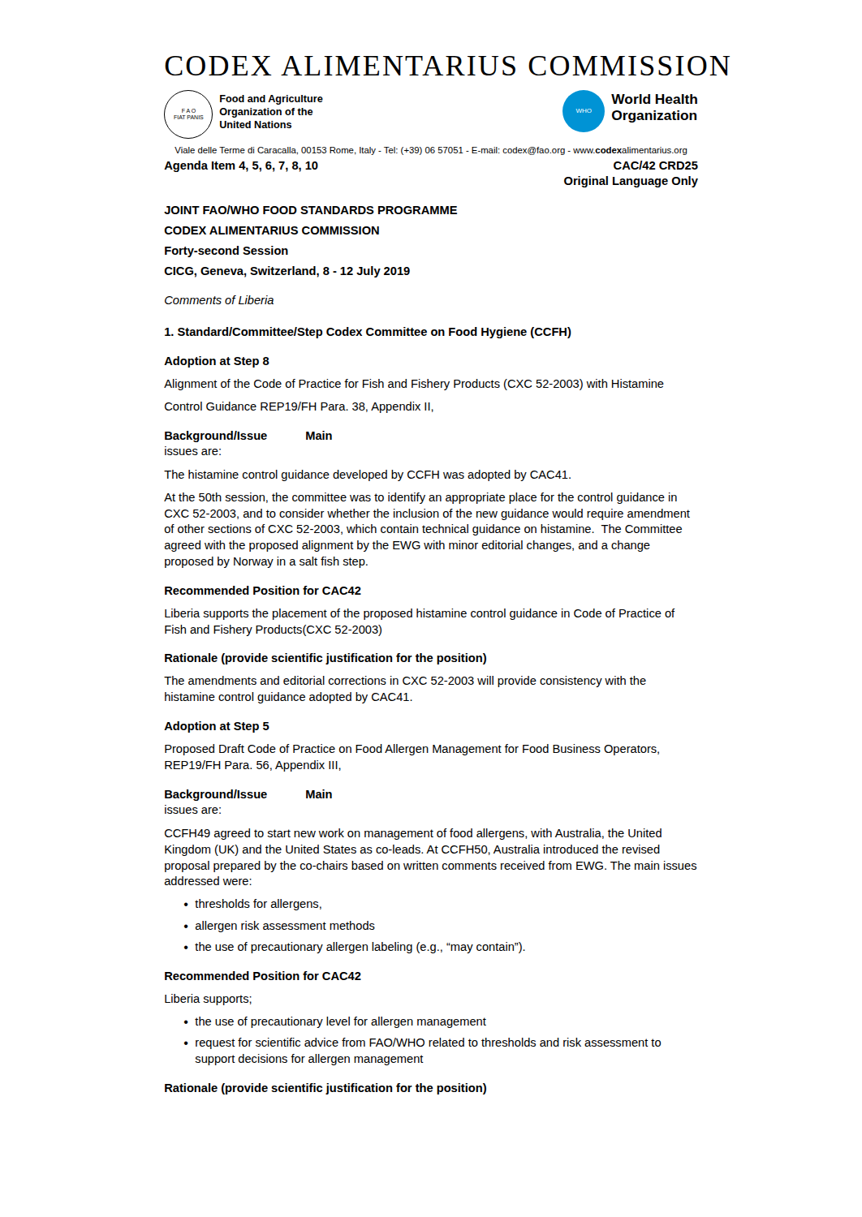CODEX ALIMENTARIUS COMMISSION
F A O
FIAT PANIS
Food and Agriculture
Organization of the
United Nations
WHO
World Health
Organization
Viale delle Terme di Caracalla, 00153 Rome, Italy - Tel: (+39) 06 57051 - E-mail: codex@fao.org - www.codexalimentarius.org
Agenda Item 4, 5, 6, 7, 8, 10
CAC/42 CRD25
Original Language Only
JOINT FAO/WHO FOOD STANDARDS PROGRAMME
CODEX ALIMENTARIUS COMMISSION
Forty-second Session
CICG, Geneva, Switzerland, 8 - 12 July 2019
Comments of Liberia
1. Standard/Committee/Step Codex Committee on Food Hygiene (CCFH)
Adoption at Step 8
Alignment of the Code of Practice for Fish and Fishery Products (CXC 52-2003) with Histamine
Control Guidance REP19/FH Para. 38, Appendix II,
Background/Issue Main
issues are:
The histamine control guidance developed by CCFH was adopted by CAC41.
At the 50th session, the committee was to identify an appropriate place for the control guidance in CXC 52-2003, and to consider whether the inclusion of the new guidance would require amendment of other sections of CXC 52-2003, which contain technical guidance on histamine. The Committee agreed with the proposed alignment by the EWG with minor editorial changes, and a change proposed by Norway in a salt fish step.
Recommended Position for CAC42
Liberia supports the placement of the proposed histamine control guidance in Code of Practice of Fish and Fishery Products(CXC 52-2003)
Rationale (provide scientific justification for the position)
The amendments and editorial corrections in CXC 52-2003 will provide consistency with the histamine control guidance adopted by CAC41.
Adoption at Step 5
Proposed Draft Code of Practice on Food Allergen Management for Food Business Operators, REP19/FH Para. 56, Appendix III,
Background/Issue Main
issues are:
CCFH49 agreed to start new work on management of food allergens, with Australia, the United Kingdom (UK) and the United States as co-leads. At CCFH50, Australia introduced the revised proposal prepared by the co-chairs based on written comments received from EWG. The main issues addressed were:
thresholds for allergens,
allergen risk assessment methods
the use of precautionary allergen labeling (e.g., “may contain”).
Recommended Position for CAC42
Liberia supports;
the use of precautionary level for allergen management
request for scientific advice from FAO/WHO related to thresholds and risk assessment to support decisions for allergen management
Rationale (provide scientific justification for the position)